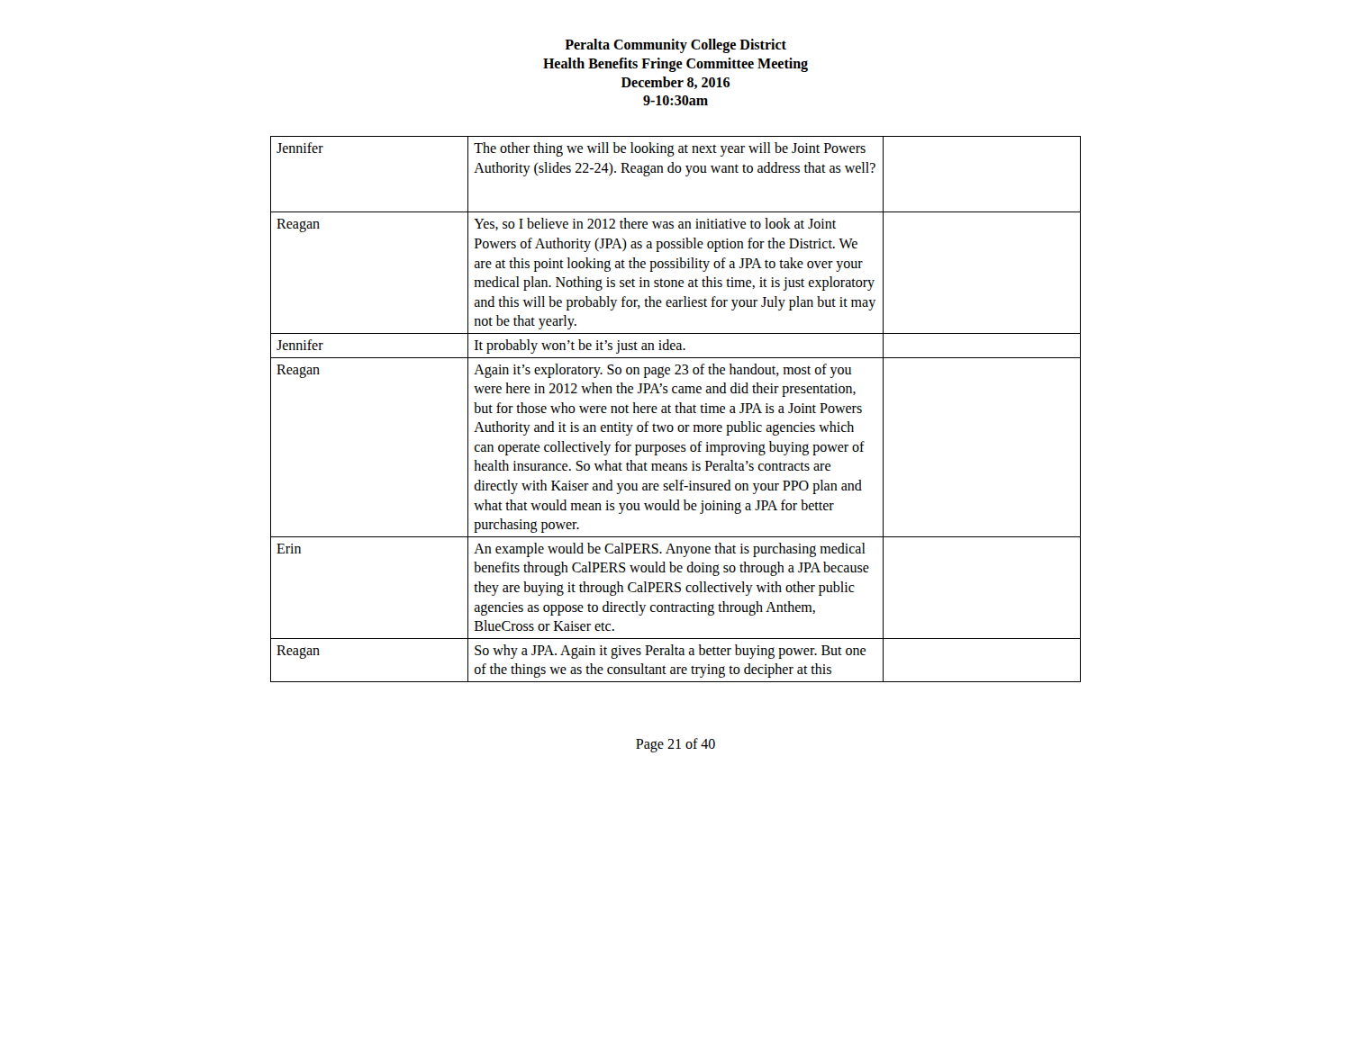Peralta Community College District
Health Benefits Fringe Committee Meeting
December 8, 2016
9-10:30am
| Jennifer | The other thing we will be looking at next year will be Joint Powers Authority (slides 22-24). Reagan do you want to address that as well? | |
| Reagan | Yes, so I believe in 2012 there was an initiative to look at Joint Powers of Authority (JPA) as a possible option for the District. We are at this point looking at the possibility of a JPA to take over your medical plan. Nothing is set in stone at this time, it is just exploratory and this will be probably for, the earliest for your July plan but it may not be that yearly. | |
| Jennifer | It probably won’t be it’s just an idea. | |
| Reagan | Again it’s exploratory. So on page 23 of the handout, most of you were here in 2012 when the JPA’s came and did their presentation, but for those who were not here at that time a JPA is a Joint Powers Authority and it is an entity of two or more public agencies which can operate collectively for purposes of improving buying power of health insurance. So what that means is Peralta’s contracts are directly with Kaiser and you are self-insured on your PPO plan and what that would mean is you would be joining a JPA for better purchasing power. | |
| Erin | An example would be CalPERS. Anyone that is purchasing medical benefits through CalPERS would be doing so through a JPA because they are buying it through CalPERS collectively with other public agencies as oppose to directly contracting through Anthem, BlueCross or Kaiser etc. | |
| Reagan | So why a JPA. Again it gives Peralta a better buying power. But one of the things we as the consultant are trying to decipher at this | |
Page 21 of 40